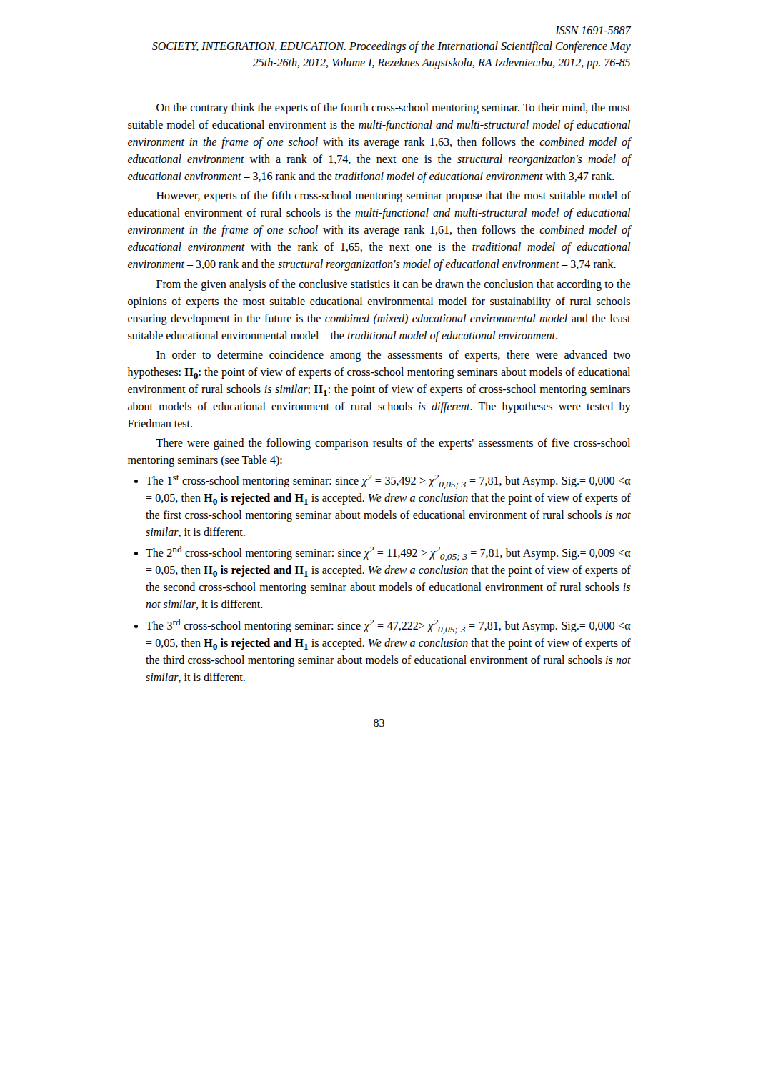ISSN 1691-5887 SOCIETY, INTEGRATION, EDUCATION. Proceedings of the International Scientifical Conference May 25th-26th, 2012, Volume I, Rēzeknes Augstskola, RA Izdevniecība, 2012, pp. 76-85
On the contrary think the experts of the fourth cross-school mentoring seminar. To their mind, the most suitable model of educational environment is the multi-functional and multi-structural model of educational environment in the frame of one school with its average rank 1,63, then follows the combined model of educational environment with a rank of 1,74, the next one is the structural reorganization's model of educational environment – 3,16 rank and the traditional model of educational environment with 3,47 rank.
However, experts of the fifth cross-school mentoring seminar propose that the most suitable model of educational environment of rural schools is the multi-functional and multi-structural model of educational environment in the frame of one school with its average rank 1,61, then follows the combined model of educational environment with the rank of 1,65, the next one is the traditional model of educational environment – 3,00 rank and the structural reorganization's model of educational environment – 3,74 rank.
From the given analysis of the conclusive statistics it can be drawn the conclusion that according to the opinions of experts the most suitable educational environmental model for sustainability of rural schools ensuring development in the future is the combined (mixed) educational environmental model and the least suitable educational environmental model – the traditional model of educational environment.
In order to determine coincidence among the assessments of experts, there were advanced two hypotheses: H0: the point of view of experts of cross-school mentoring seminars about models of educational environment of rural schools is similar; H1: the point of view of experts of cross-school mentoring seminars about models of educational environment of rural schools is different. The hypotheses were tested by Friedman test.
There were gained the following comparison results of the experts' assessments of five cross-school mentoring seminars (see Table 4):
The 1st cross-school mentoring seminar: since χ2 = 35,492 > χ20,05; 3 = 7,81, but Asymp. Sig.= 0,000 <α = 0,05, then H0 is rejected and H1 is accepted. We drew a conclusion that the point of view of experts of the first cross-school mentoring seminar about models of educational environment of rural schools is not similar, it is different.
The 2nd cross-school mentoring seminar: since χ2 = 11,492 > χ20,05; 3 = 7,81, but Asymp. Sig.= 0,009 <α = 0,05, then H0 is rejected and H1 is accepted. We drew a conclusion that the point of view of experts of the second cross-school mentoring seminar about models of educational environment of rural schools is not similar, it is different.
The 3rd cross-school mentoring seminar: since χ2 = 47,222> χ20,05; 3 = 7,81, but Asymp. Sig.= 0,000 <α = 0,05, then H0 is rejected and H1 is accepted. We drew a conclusion that the point of view of experts of the third cross-school mentoring seminar about models of educational environment of rural schools is not similar, it is different.
83